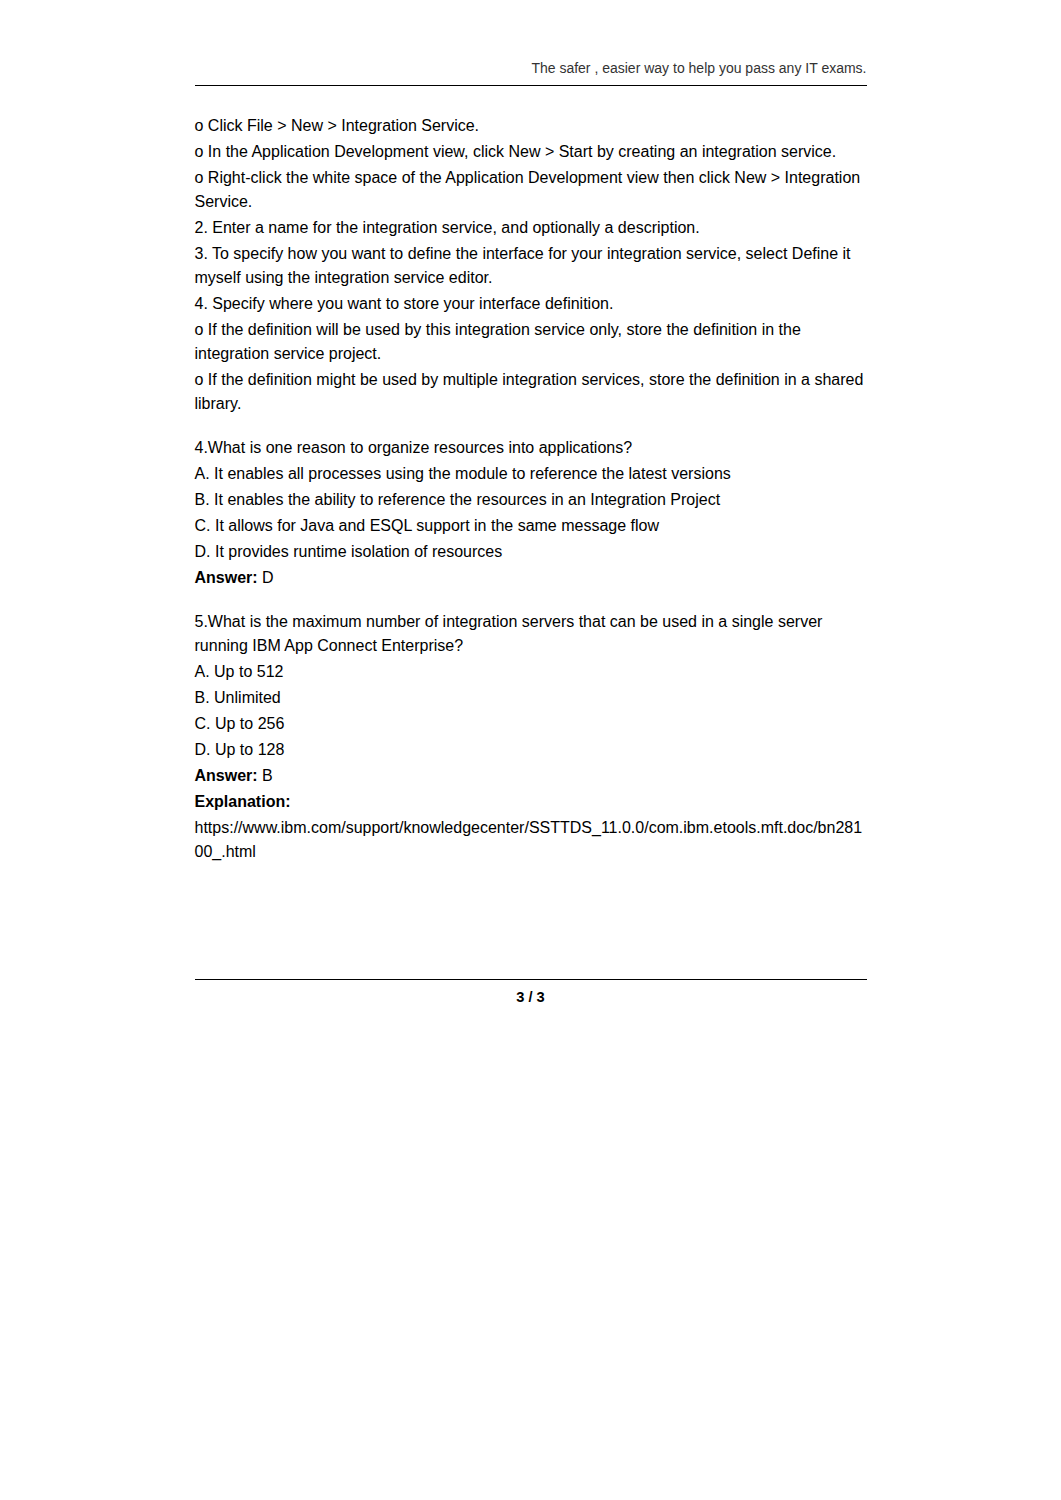The safer , easier way to help you pass any IT exams.
o Click File > New > Integration Service.
o In the Application Development view, click New > Start by creating an integration service.
o Right-click the white space of the Application Development view then click New > Integration Service.
2. Enter a name for the integration service, and optionally a description.
3. To specify how you want to define the interface for your integration service, select Define it myself using the integration service editor.
4. Specify where you want to store your interface definition.
o If the definition will be used by this integration service only, store the definition in the integration service project.
o If the definition might be used by multiple integration services, store the definition in a shared library.
4.What is one reason to organize resources into applications?
A. It enables all processes using the module to reference the latest versions
B. It enables the ability to reference the resources in an Integration Project
C. It allows for Java and ESQL support in the same message flow
D. It provides runtime isolation of resources
Answer: D
5.What is the maximum number of integration servers that can be used in a single server running IBM App Connect Enterprise?
A. Up to 512
B. Unlimited
C. Up to 256
D. Up to 128
Answer: B
Explanation:
https://www.ibm.com/support/knowledgecenter/SSTTDS_11.0.0/com.ibm.etools.mft.doc/bn28100_.html
3 / 3